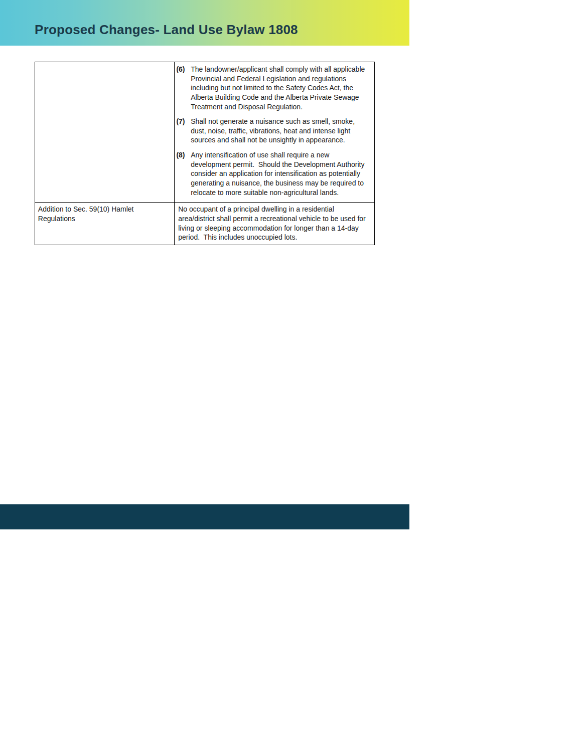Proposed Changes- Land Use Bylaw 1808
| | (6) The landowner/applicant shall comply with all applicable Provincial and Federal Legislation and regulations including but not limited to the Safety Codes Act, the Alberta Building Code and the Alberta Private Sewage Treatment and Disposal Regulation. (7) Shall not generate a nuisance such as smell, smoke, dust, noise, traffic, vibrations, heat and intense light sources and shall not be unsightly in appearance. (8) Any intensification of use shall require a new development permit. Should the Development Authority consider an application for intensification as potentially generating a nuisance, the business may be required to relocate to more suitable non-agricultural lands. |
| Addition to Sec. 59(10) Hamlet Regulations | No occupant of a principal dwelling in a residential area/district shall permit a recreational vehicle to be used for living or sleeping accommodation for longer than a 14-day period. This includes unoccupied lots. |